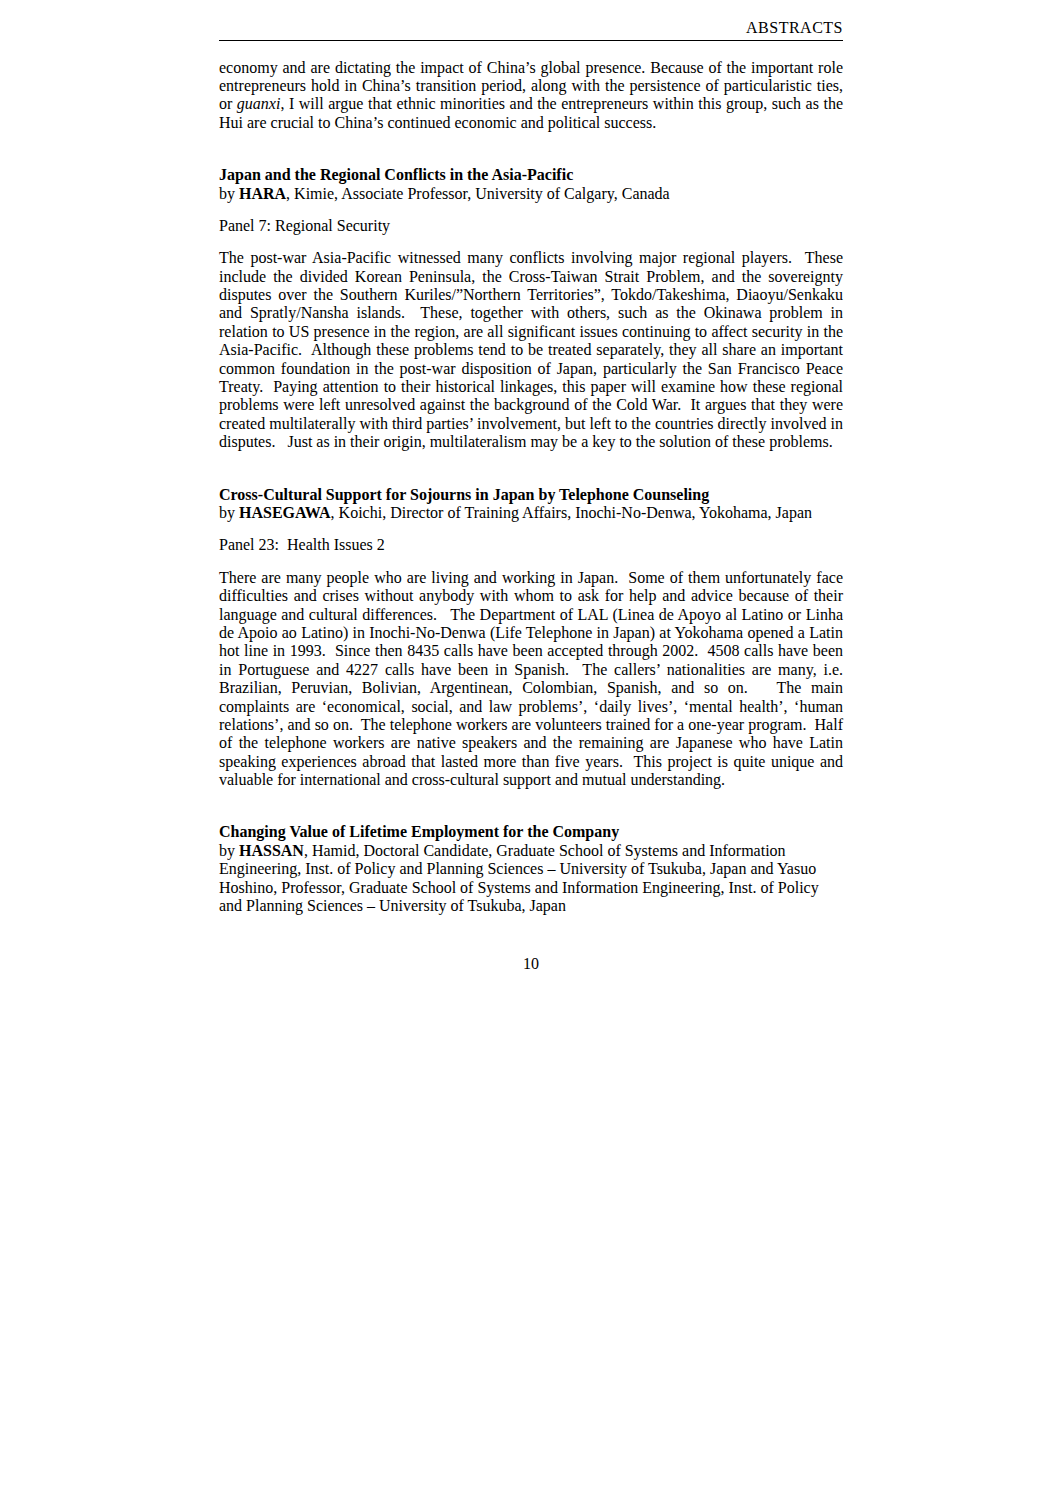ABSTRACTS
economy and are dictating the impact of China’s global presence. Because of the important role entrepreneurs hold in China’s transition period, along with the persistence of particularistic ties, or guanxi, I will argue that ethnic minorities and the entrepreneurs within this group, such as the Hui are crucial to China’s continued economic and political success.
Japan and the Regional Conflicts in the Asia-Pacific
by HARA, Kimie, Associate Professor, University of Calgary, Canada
Panel 7: Regional Security
The post-war Asia-Pacific witnessed many conflicts involving major regional players. These include the divided Korean Peninsula, the Cross-Taiwan Strait Problem, and the sovereignty disputes over the Southern Kuriles/”Northern Territories”, Tokdo/Takeshima, Diaoyu/Senkaku and Spratly/Nansha islands. These, together with others, such as the Okinawa problem in relation to US presence in the region, are all significant issues continuing to affect security in the Asia-Pacific. Although these problems tend to be treated separately, they all share an important common foundation in the post-war disposition of Japan, particularly the San Francisco Peace Treaty. Paying attention to their historical linkages, this paper will examine how these regional problems were left unresolved against the background of the Cold War. It argues that they were created multilaterally with third parties’ involvement, but left to the countries directly involved in disputes. Just as in their origin, multilateralism may be a key to the solution of these problems.
Cross-Cultural Support for Sojourns in Japan by Telephone Counseling
by HASEGAWA, Koichi, Director of Training Affairs, Inochi-No-Denwa, Yokohama, Japan
Panel 23: Health Issues 2
There are many people who are living and working in Japan. Some of them unfortunately face difficulties and crises without anybody with whom to ask for help and advice because of their language and cultural differences. The Department of LAL (Linea de Apoyo al Latino or Linha de Apoio ao Latino) in Inochi-No-Denwa (Life Telephone in Japan) at Yokohama opened a Latin hot line in 1993. Since then 8435 calls have been accepted through 2002. 4508 calls have been in Portuguese and 4227 calls have been in Spanish. The callers’ nationalities are many, i.e. Brazilian, Peruvian, Bolivian, Argentinean, Colombian, Spanish, and so on. The main complaints are ‘economical, social, and law problems’, ‘daily lives’, ‘mental health’, ‘human relations’, and so on. The telephone workers are volunteers trained for a one-year program. Half of the telephone workers are native speakers and the remaining are Japanese who have Latin speaking experiences abroad that lasted more than five years. This project is quite unique and valuable for international and cross-cultural support and mutual understanding.
Changing Value of Lifetime Employment for the Company
by HASSAN, Hamid, Doctoral Candidate, Graduate School of Systems and Information Engineering, Inst. of Policy and Planning Sciences – University of Tsukuba, Japan and Yasuo Hoshino, Professor, Graduate School of Systems and Information Engineering, Inst. of Policy and Planning Sciences – University of Tsukuba, Japan
10